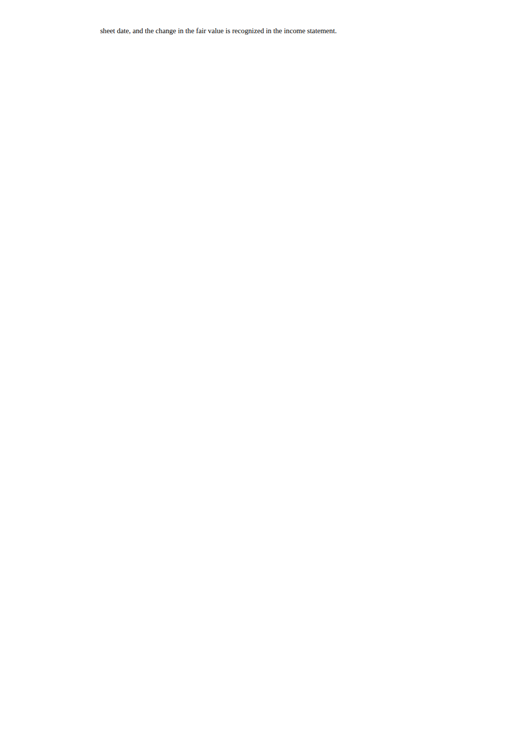sheet date, and the change in the fair value is recognized in the income statement.